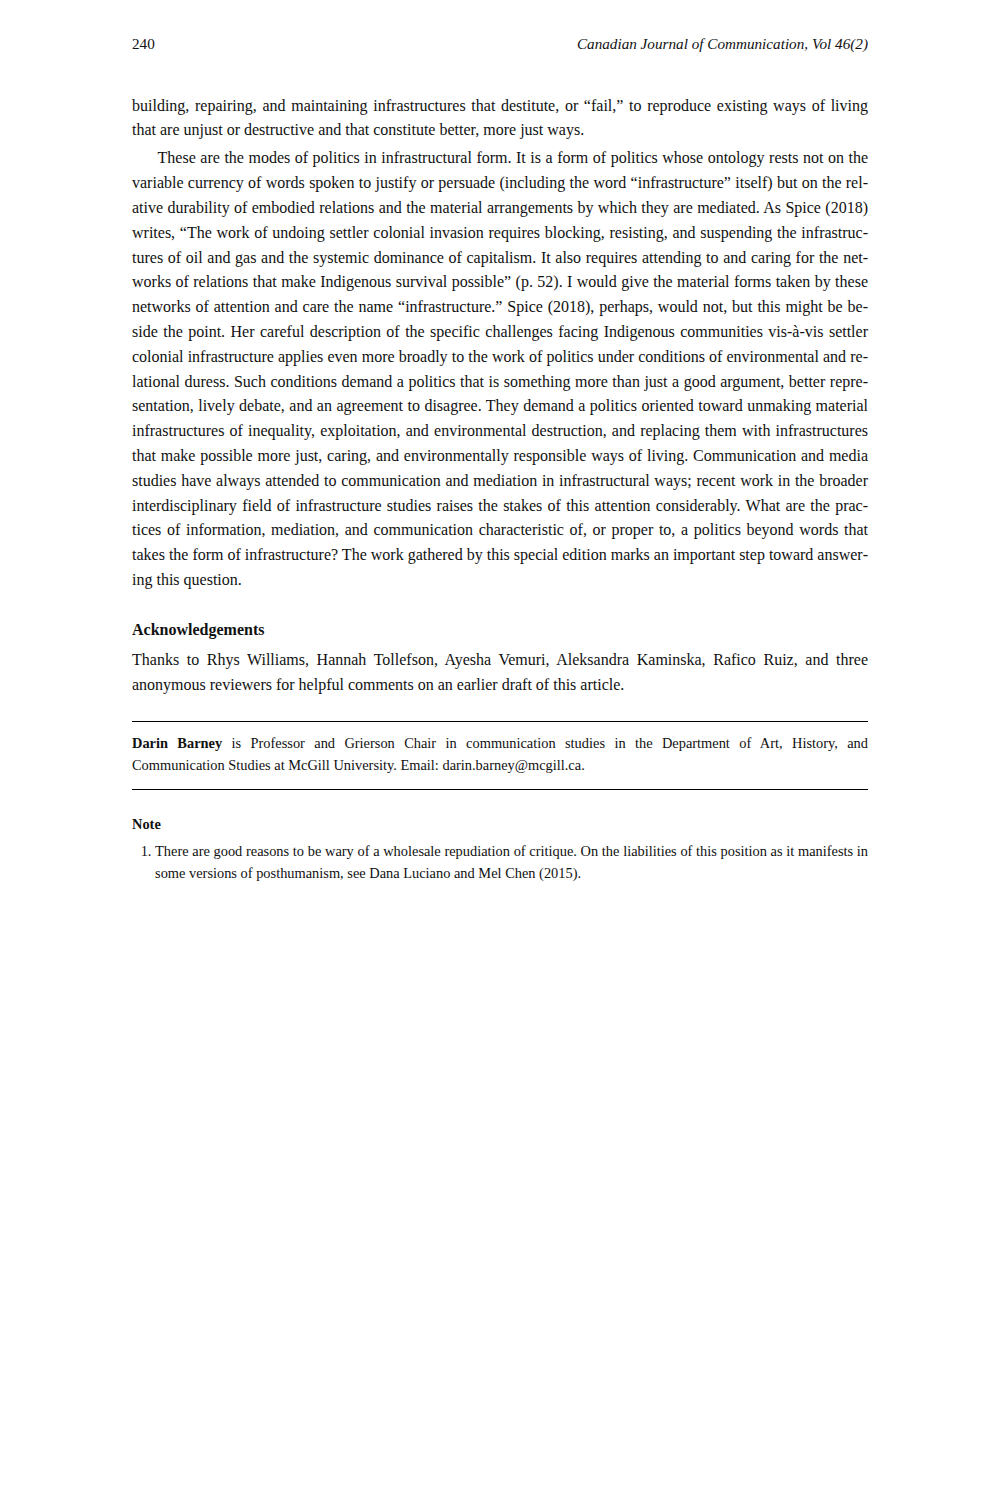240 Canadian Journal of Communication, Vol 46(2)
building, repairing, and maintaining infrastructures that destitute, or “fail,” to reproduce existing ways of living that are unjust or destructive and that constitute better, more just ways.
These are the modes of politics in infrastructural form. It is a form of politics whose ontology rests not on the variable currency of words spoken to justify or persuade (including the word “infrastructure” itself) but on the relative durability of embodied relations and the material arrangements by which they are mediated. As Spice (2018) writes, “The work of undoing settler colonial invasion requires blocking, resisting, and suspending the infrastructures of oil and gas and the systemic dominance of capitalism. It also requires attending to and caring for the networks of relations that make Indigenous survival possible” (p. 52). I would give the material forms taken by these networks of attention and care the name “infrastructure.” Spice (2018), perhaps, would not, but this might be beside the point. Her careful description of the specific challenges facing Indigenous communities vis-à-vis settler colonial infrastructure applies even more broadly to the work of politics under conditions of environmental and relational duress. Such conditions demand a politics that is something more than just a good argument, better representation, lively debate, and an agreement to disagree. They demand a politics oriented toward unmaking material infrastructures of inequality, exploitation, and environmental destruction, and replacing them with infrastructures that make possible more just, caring, and environmentally responsible ways of living. Communication and media studies have always attended to communication and mediation in infrastructural ways; recent work in the broader interdisciplinary field of infrastructure studies raises the stakes of this attention considerably. What are the practices of information, mediation, and communication characteristic of, or proper to, a politics beyond words that takes the form of infrastructure? The work gathered by this special edition marks an important step toward answering this question.
Acknowledgements
Thanks to Rhys Williams, Hannah Tollefson, Ayesha Vemuri, Aleksandra Kaminska, Rafico Ruiz, and three anonymous reviewers for helpful comments on an earlier draft of this article.
Darin Barney is Professor and Grierson Chair in communication studies in the Department of Art, History, and Communication Studies at McGill University. Email: darin.barney@mcgill.ca.
Note
There are good reasons to be wary of a wholesale repudiation of critique. On the liabilities of this position as it manifests in some versions of posthumanism, see Dana Luciano and Mel Chen (2015).